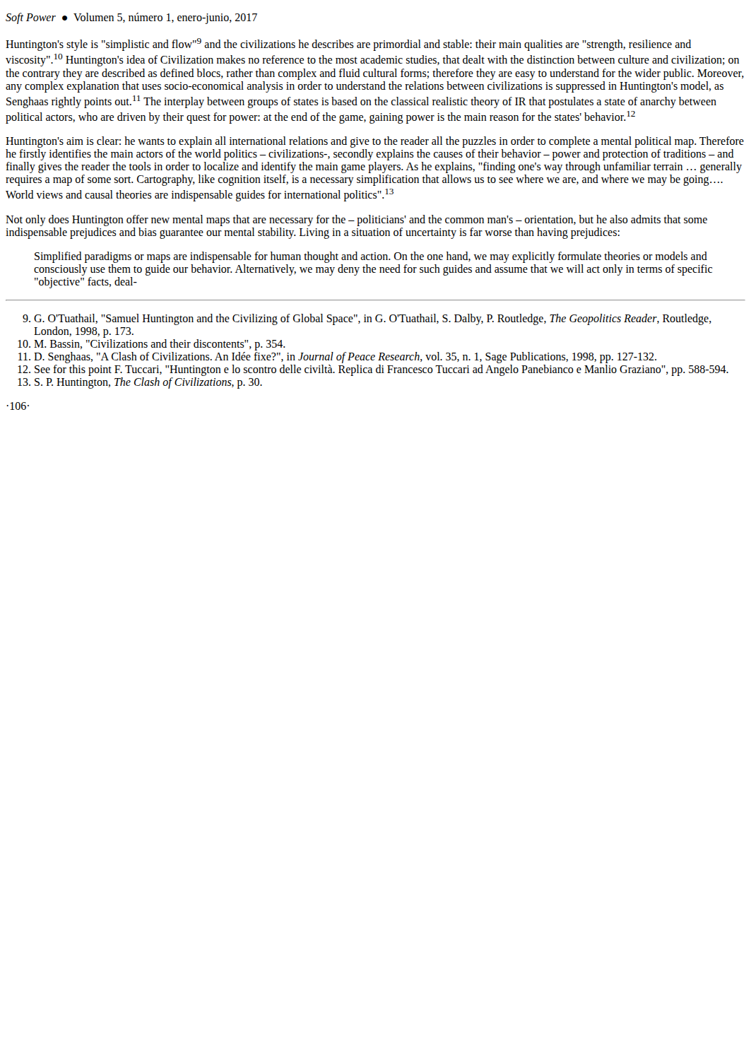Soft Power ● Volumen 5, número 1, enero-junio, 2017
Huntington's style is "simplistic and flow"9 and the civilizations he describes are primordial and stable: their main qualities are "strength, resilience and viscosity".10 Huntington's idea of Civilization makes no reference to the most academic studies, that dealt with the distinction between culture and civilization; on the contrary they are described as defined blocs, rather than complex and fluid cultural forms; therefore they are easy to understand for the wider public. Moreover, any complex explanation that uses socio-economical analysis in order to understand the relations between civilizations is suppressed in Huntington's model, as Senghaas rightly points out.11 The interplay between groups of states is based on the classical realistic theory of IR that postulates a state of anarchy between political actors, who are driven by their quest for power: at the end of the game, gaining power is the main reason for the states' behavior.12
Huntington's aim is clear: he wants to explain all international relations and give to the reader all the puzzles in order to complete a mental political map. Therefore he firstly identifies the main actors of the world politics – civilizations-, secondly explains the causes of their behavior – power and protection of traditions – and finally gives the reader the tools in order to localize and identify the main game players. As he explains, "finding one's way through unfamiliar terrain … generally requires a map of some sort. Cartography, like cognition itself, is a necessary simplification that allows us to see where we are, and where we may be going…. World views and causal theories are indispensable guides for international politics".13
Not only does Huntington offer new mental maps that are necessary for the – politicians' and the common man's – orientation, but he also admits that some indispensable prejudices and bias guarantee our mental stability. Living in a situation of uncertainty is far worse than having prejudices:
Simplified paradigms or maps are indispensable for human thought and action. On the one hand, we may explicitly formulate theories or models and consciously use them to guide our behavior. Alternatively, we may deny the need for such guides and assume that we will act only in terms of specific "objective" facts, deal-
G. O'Tuathail, "Samuel Huntington and the Civilizing of Global Space", in G. O'Tuathail, S. Dalby, P. Routledge, The Geopolitics Reader, Routledge, London, 1998, p. 173.
M. Bassin, "Civilizations and their discontents", p. 354.
D. Senghaas, "A Clash of Civilizations. An Idée fixe?", in Journal of Peace Research, vol. 35, n. 1, Sage Publications, 1998, pp. 127-132.
See for this point F. Tuccari, "Huntington e lo scontro delle civiltà. Replica di Francesco Tuccari ad Angelo Panebianco e Manlio Graziano", pp. 588-594.
S. P. Huntington, The Clash of Civilizations, p. 30.
·106·